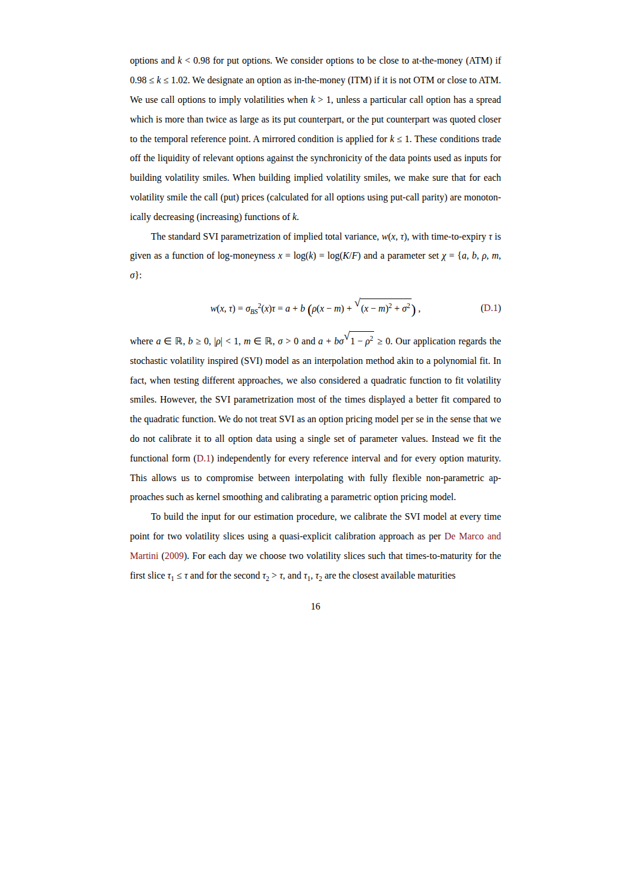options and k < 0.98 for put options. We consider options to be close to at-the-money (ATM) if 0.98 ≤ k ≤ 1.02. We designate an option as in-the-money (ITM) if it is not OTM or close to ATM. We use call options to imply volatilities when k > 1, unless a particular call option has a spread which is more than twice as large as its put counterpart, or the put counterpart was quoted closer to the temporal reference point. A mirrored condition is applied for k ≤ 1. These conditions trade off the liquidity of relevant options against the synchronicity of the data points used as inputs for building volatility smiles. When building implied volatility smiles, we make sure that for each volatility smile the call (put) prices (calculated for all options using put-call parity) are monotonically decreasing (increasing) functions of k.
The standard SVI parametrization of implied total variance, w(x, τ), with time-to-expiry τ is given as a function of log-moneyness x = log(k) = log(K/F) and a parameter set χ = {a, b, ρ, m, σ}:
w(x, τ) = σBS2(x)τ = a + b (ρ(x − m) + (x − m)2 + σ2) , (D.1)
where a ∈ ℝ, b ≥ 0, |ρ| < 1, m ∈ ℝ, σ > 0 and a + bσ 1 − ρ2 ≥ 0. Our application regards the stochastic volatility inspired (SVI) model as an interpolation method akin to a polynomial fit. In fact, when testing different approaches, we also considered a quadratic function to fit volatility smiles. However, the SVI parametrization most of the times displayed a better fit compared to the quadratic function. We do not treat SVI as an option pricing model per se in the sense that we do not calibrate it to all option data using a single set of parameter values. Instead we fit the functional form (D.1) independently for every reference interval and for every option maturity. This allows us to compromise between interpolating with fully flexible non-parametric approaches such as kernel smoothing and calibrating a parametric option pricing model.
To build the input for our estimation procedure, we calibrate the SVI model at every time point for two volatility slices using a quasi-explicit calibration approach as per De Marco and Martini (2009). For each day we choose two volatility slices such that times-to-maturity for the first slice τ1 ≤ τ and for the second τ2 > τ, and τ1, τ2 are the closest available maturities
16